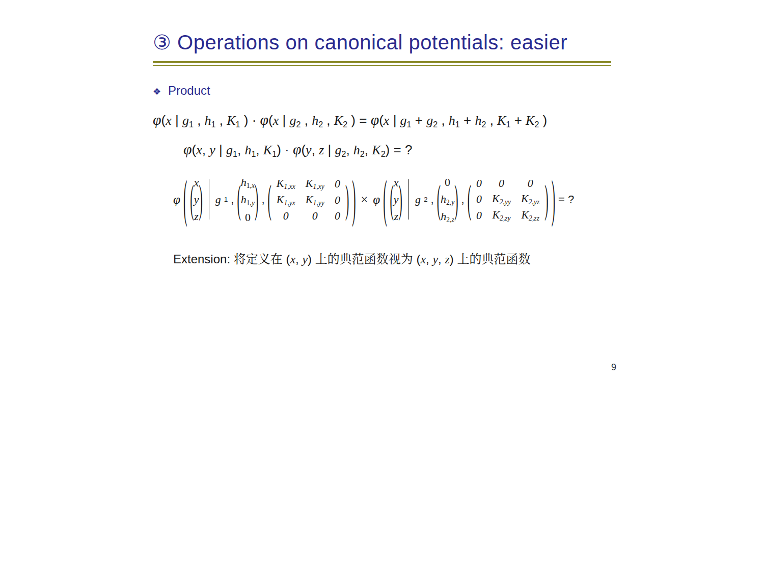③ Operations on canonical potentials: easier
❖Product
φ(x | g1 , h1 , K1 ) · φ(x | g2 , h2 , K2 ) = φ(x | g1 + g2 , h1 + h2 , K1 + K2 )
φ(x, y | g1, h1, K1) · φ(y, z | g2, h2, K2) = ?
φ ( ( xyz ) g1, ( h1,x h1,y 0 ) , (
| K 1, xx | K 1, xy | 0 |
| K 1, yx | K 1, yy | 0 |
| 0 | 0 | 0 |
) ) × φ ( ( xyz ) g2, ( 0 h2,y h2,z ) , (
| 0 | 0 | 0 |
| 0 | K 2, yy | K 2, yz |
| 0 | K 2, zy | K 2, zz |
) ) = ?
Extension: 将定义在 (x, y) 上的典范函数视为 (x, y, z) 上的典范函数
9